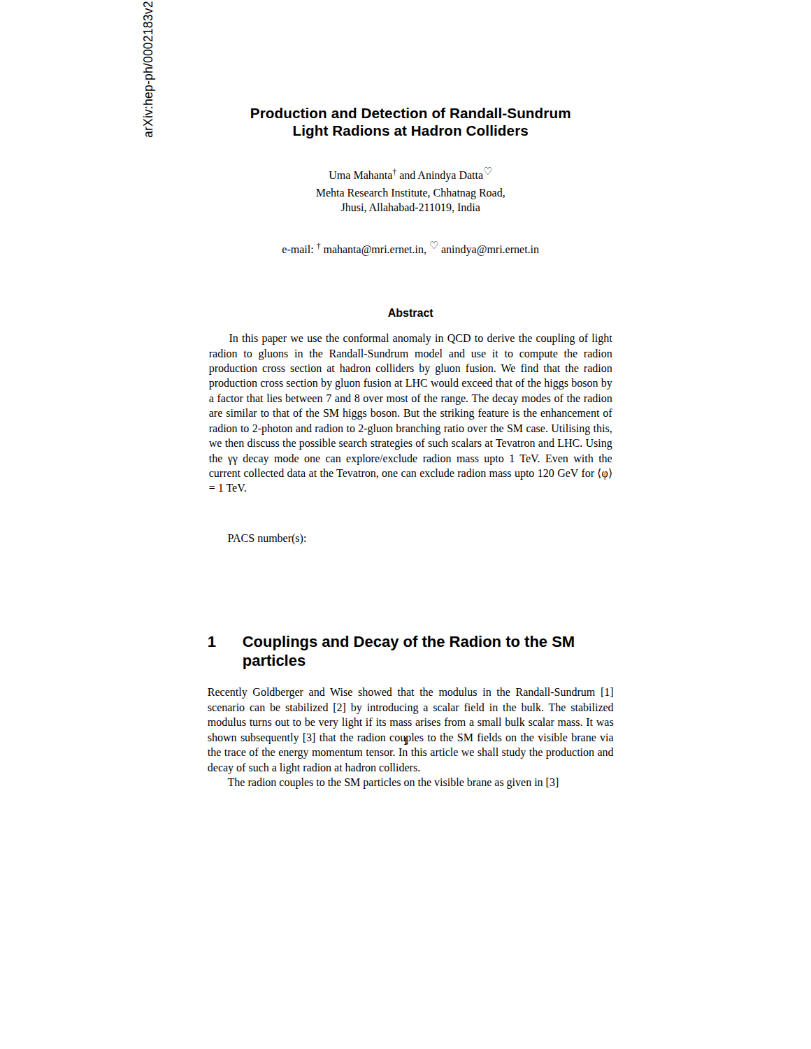arXiv:hep-ph/0002183v2 22 Feb 2000
Production and Detection of Randall-Sundrum
Light Radions at Hadron Colliders
Uma Mahanta† and Anindya Datta♡
Mehta Research Institute, Chhatnag Road,
Jhusi, Allahabad-211019, India
e-mail: † mahanta@mri.ernet.in, ♡ anindya@mri.ernet.in
Abstract
In this paper we use the conformal anomaly in QCD to derive the coupling of light radion to gluons in the Randall-Sundrum model and use it to compute the radion production cross section at hadron colliders by gluon fusion. We find that the radion production cross section by gluon fusion at LHC would exceed that of the higgs boson by a factor that lies between 7 and 8 over most of the range. The decay modes of the radion are similar to that of the SM higgs boson. But the striking feature is the enhancement of radion to 2-photon and radion to 2-gluon branching ratio over the SM case. Utilising this, we then discuss the possible search strategies of such scalars at Tevatron and LHC. Using the γγ decay mode one can explore/exclude radion mass upto 1 TeV. Even with the current collected data at the Tevatron, one can exclude radion mass upto 120 GeV for ⟨φ⟩= 1 TeV.
PACS number(s):
1 Couplings and Decay of the Radion to the SM
particles
Recently Goldberger and Wise showed that the modulus in the Randall-Sundrum [1] scenario can be stabilized [2] by introducing a scalar field in the bulk. The stabilized modulus turns out to be very light if its mass arises from a small bulk scalar mass. It was shown subsequently [3] that the radion couples to the SM fields on the visible brane via the trace of the energy momentum tensor. In this article we shall study the production and decay of such a light radion at hadron colliders.
The radion couples to the SM particles on the visible brane as given in [3]
1